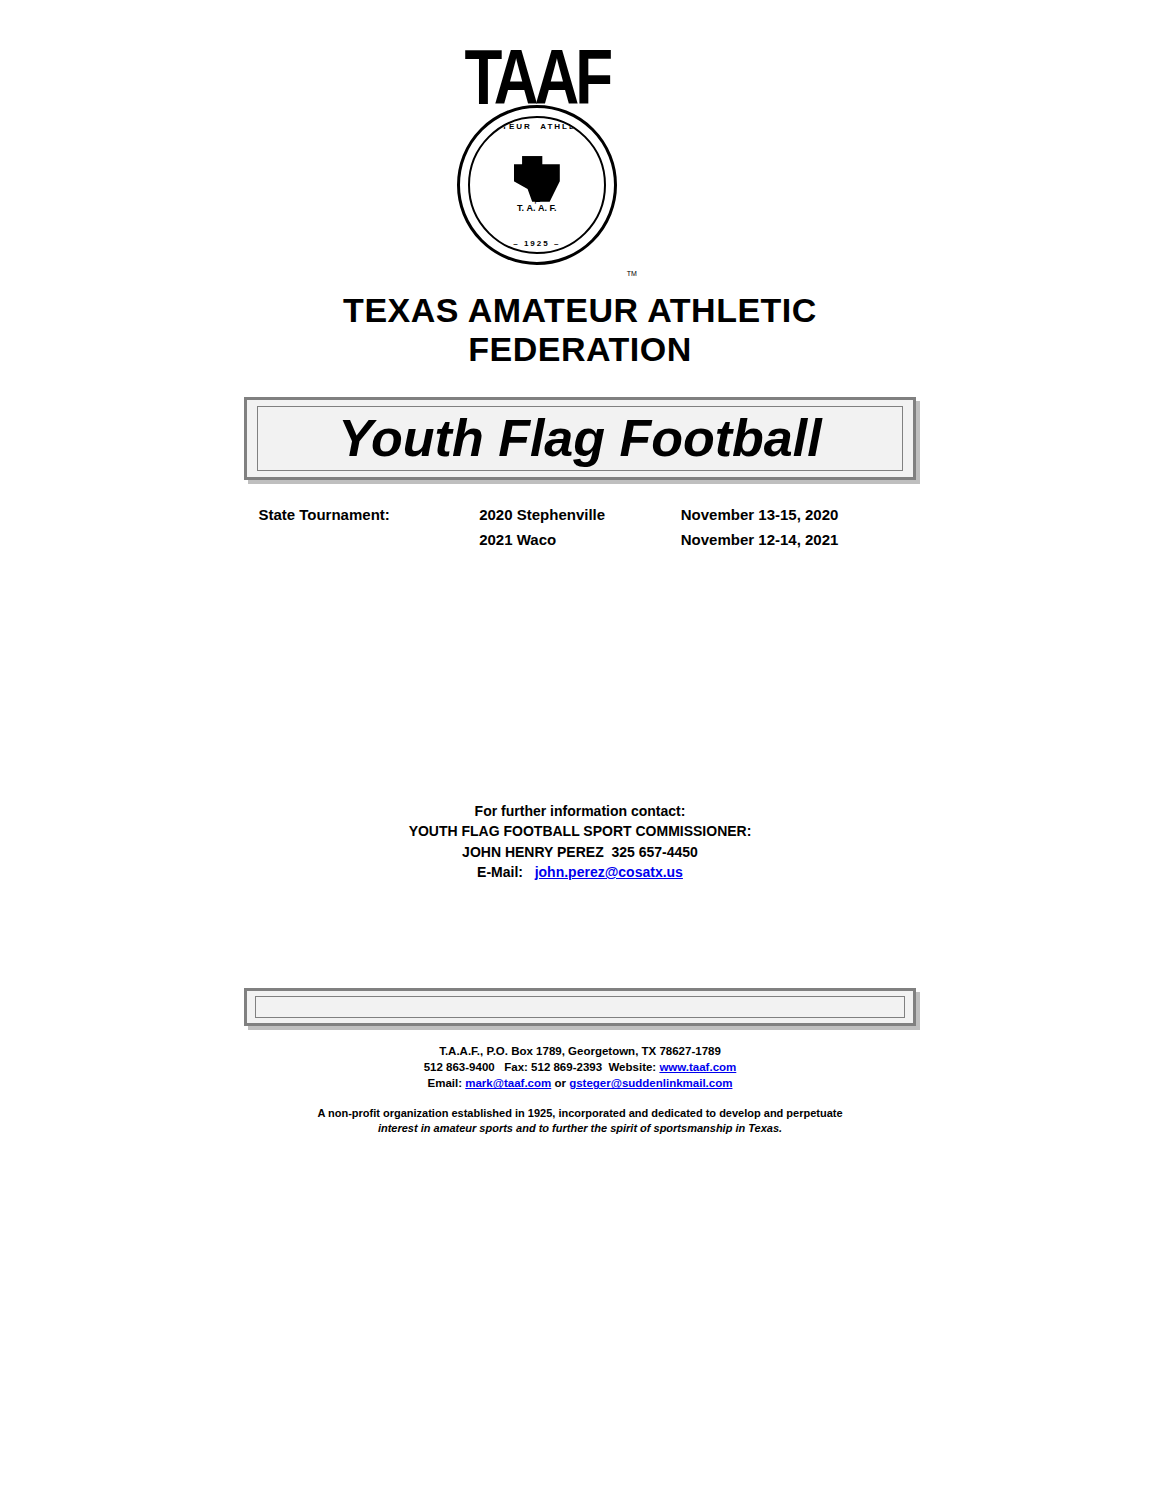TAAF
AMATEUR ATHLETIC
TEXAS
FEDERATION
– 1925 –
T. A. A. F.
TM
TEXAS AMATEUR ATHLETIC
FEDERATION
Youth Flag Football
| State Tournament: | 2020 Stephenville | November 13-15, 2020 |
| | 2021 Waco | November 12-14, 2021 |
For further information contact:
YOUTH FLAG FOOTBALL SPORT COMMISSIONER:
JOHN HENRY PEREZ 325 657-4450
E-Mail: john.perez@cosatx.us
T.A.A.F., P.O. Box 1789, Georgetown, TX 78627-1789
512 863-9400 Fax: 512 869-2393 Website: www.taaf.com
Email: mark@taaf.com or gsteger@suddenlinkmail.com
A non-profit organization established in 1925, incorporated and dedicated to develop and perpetuate
interest in amateur sports and to further the spirit of sportsmanship in Texas.